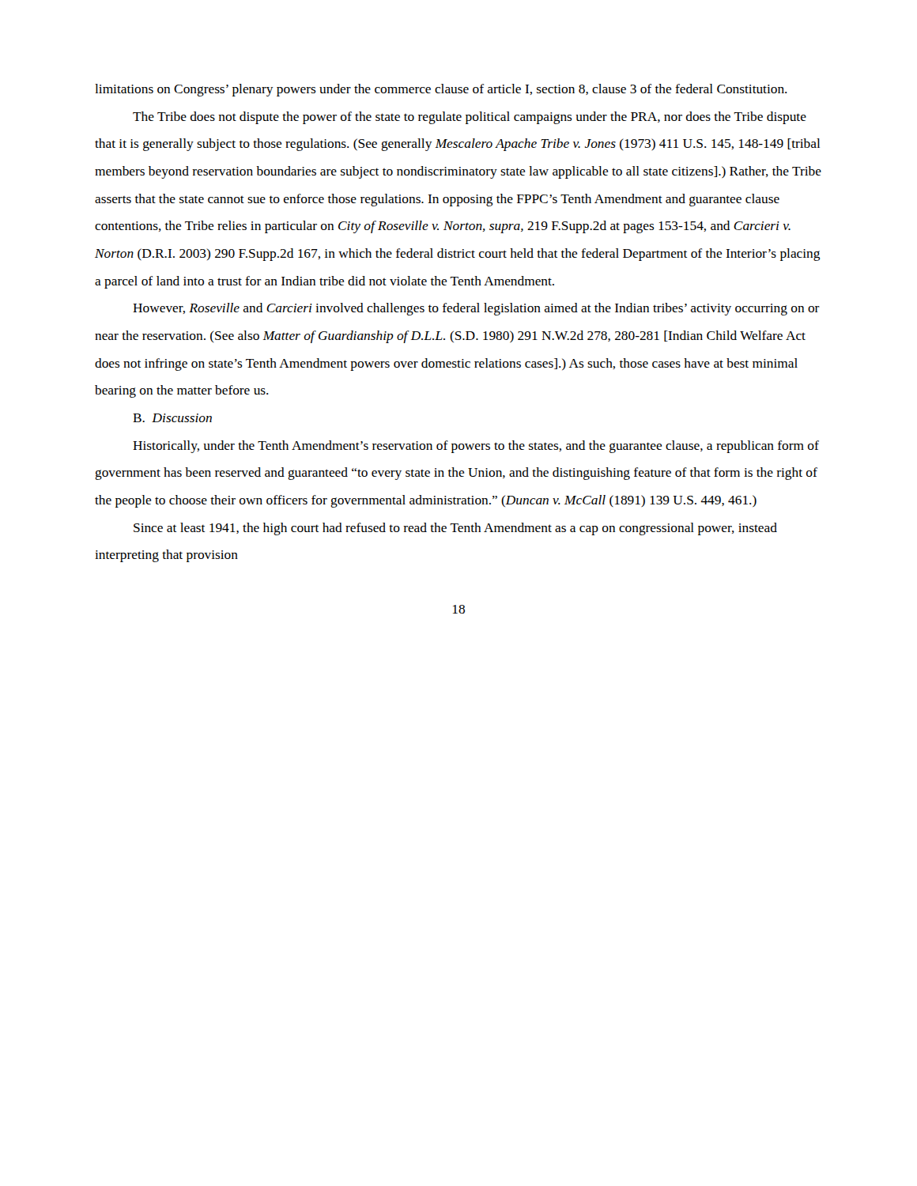limitations on Congress’ plenary powers under the commerce clause of article I, section 8, clause 3 of the federal Constitution.
The Tribe does not dispute the power of the state to regulate political campaigns under the PRA, nor does the Tribe dispute that it is generally subject to those regulations. (See generally Mescalero Apache Tribe v. Jones (1973) 411 U.S. 145, 148-149 [tribal members beyond reservation boundaries are subject to nondiscriminatory state law applicable to all state citizens].) Rather, the Tribe asserts that the state cannot sue to enforce those regulations. In opposing the FPPC’s Tenth Amendment and guarantee clause contentions, the Tribe relies in particular on City of Roseville v. Norton, supra, 219 F.Supp.2d at pages 153-154, and Carcieri v. Norton (D.R.I. 2003) 290 F.Supp.2d 167, in which the federal district court held that the federal Department of the Interior’s placing a parcel of land into a trust for an Indian tribe did not violate the Tenth Amendment.
However, Roseville and Carcieri involved challenges to federal legislation aimed at the Indian tribes’ activity occurring on or near the reservation. (See also Matter of Guardianship of D.L.L. (S.D. 1980) 291 N.W.2d 278, 280-281 [Indian Child Welfare Act does not infringe on state’s Tenth Amendment powers over domestic relations cases].) As such, those cases have at best minimal bearing on the matter before us.
B. Discussion
Historically, under the Tenth Amendment’s reservation of powers to the states, and the guarantee clause, a republican form of government has been reserved and guaranteed “to every state in the Union, and the distinguishing feature of that form is the right of the people to choose their own officers for governmental administration.” (Duncan v. McCall (1891) 139 U.S. 449, 461.)
Since at least 1941, the high court had refused to read the Tenth Amendment as a cap on congressional power, instead interpreting that provision
18